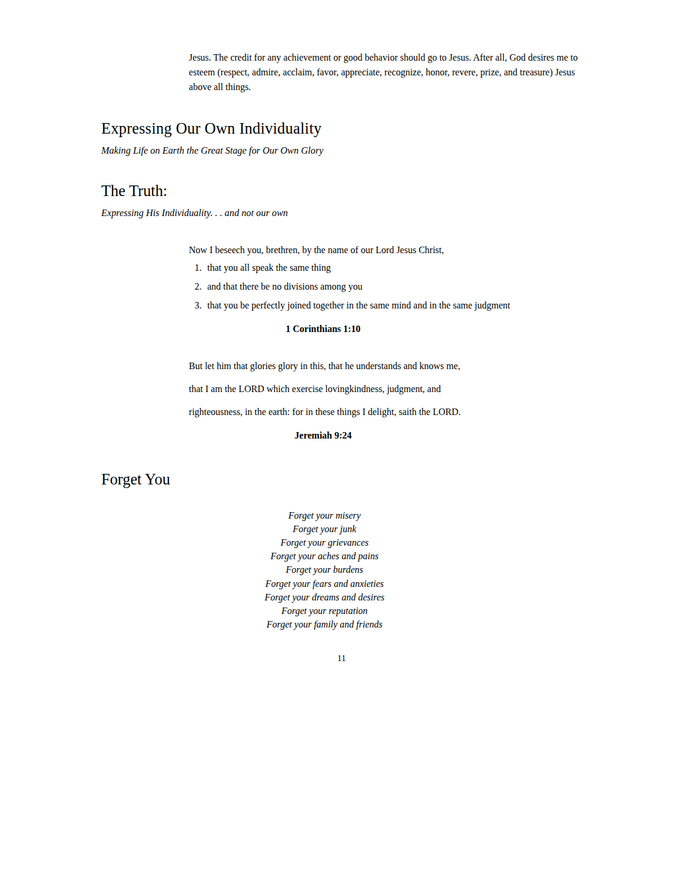Jesus. The credit for any achievement or good behavior should go to Jesus. After all, God desires me to esteem (respect, admire, acclaim, favor, appreciate, recognize, honor, revere, prize, and treasure) Jesus above all things.
Expressing Our Own Individuality
Making Life on Earth the Great Stage for Our Own Glory
The Truth:
Expressing His Individuality. . . and not our own
Now I beseech you, brethren, by the name of our Lord Jesus Christ,
that you all speak the same thing
and that there be no divisions among you
that you be perfectly joined together in the same mind and in the same judgment
1 Corinthians 1:10
But let him that glories glory in this, that he understands and knows me,
that I am the LORD which exercise lovingkindness, judgment, and
righteousness, in the earth: for in these things I delight, saith the LORD.
Jeremiah 9:24
Forget You
Forget your misery
Forget your junk
Forget your grievances
Forget your aches and pains
Forget your burdens
Forget your fears and anxieties
Forget your dreams and desires
Forget your reputation
Forget your family and friends
11